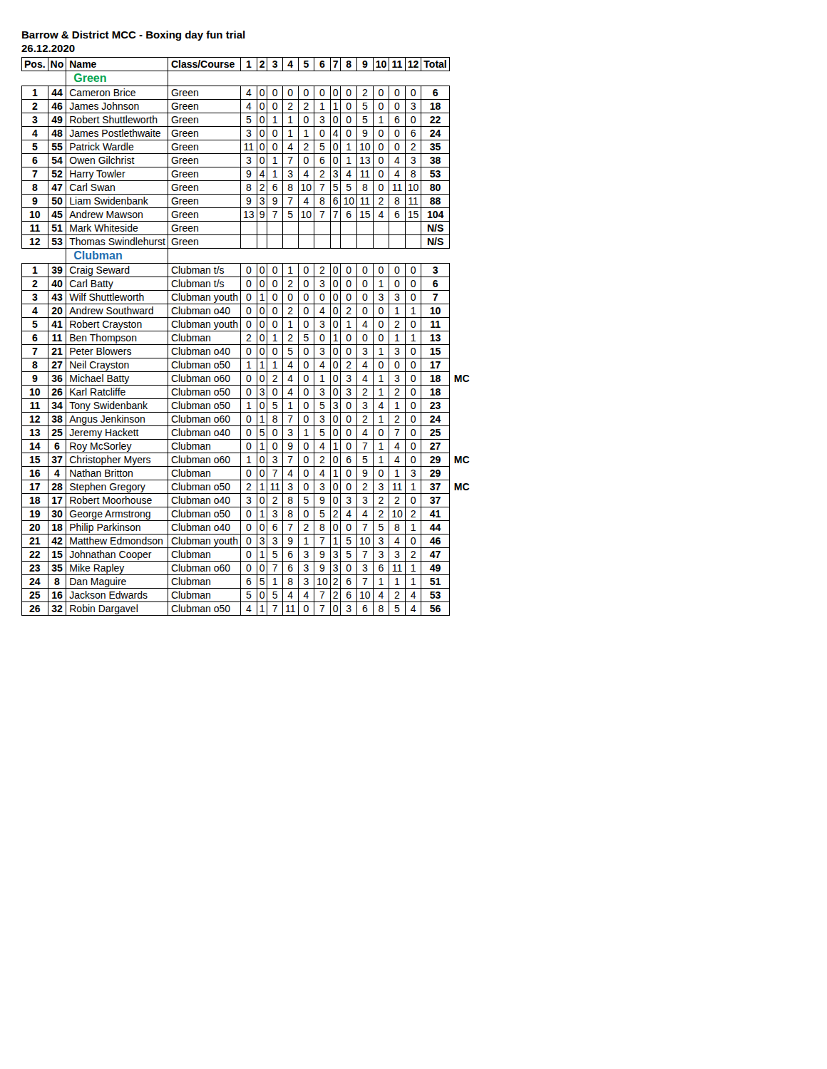Barrow & District MCC - Boxing day fun trial
26.12.2020
| Pos. | No | Name | Class/Course | 1 | 2 | 3 | 4 | 5 | 6 | 7 | 8 | 9 | 10 | 11 | 12 | Total | |
| --- | --- | --- | --- | --- | --- | --- | --- | --- | --- | --- | --- | --- | --- | --- | --- | --- | --- |
| | | Green | | | | | | | | | | | | | | | |
| 1 | 44 | Cameron Brice | Green | 4 | 0 | 0 | 0 | 0 | 0 | 0 | 0 | 2 | 0 | 0 | 0 | 6 | |
| 2 | 46 | James Johnson | Green | 4 | 0 | 0 | 2 | 2 | 1 | 1 | 0 | 5 | 0 | 0 | 3 | 18 | |
| 3 | 49 | Robert Shuttleworth | Green | 5 | 0 | 1 | 1 | 0 | 3 | 0 | 0 | 5 | 1 | 6 | 0 | 22 | |
| 4 | 48 | James Postlethwaite | Green | 3 | 0 | 0 | 1 | 1 | 0 | 4 | 0 | 9 | 0 | 0 | 6 | 24 | |
| 5 | 55 | Patrick Wardle | Green | 11 | 0 | 0 | 4 | 2 | 5 | 0 | 1 | 10 | 0 | 0 | 2 | 35 | |
| 6 | 54 | Owen Gilchrist | Green | 3 | 0 | 1 | 7 | 0 | 6 | 0 | 1 | 13 | 0 | 4 | 3 | 38 | |
| 7 | 52 | Harry Towler | Green | 9 | 4 | 1 | 3 | 4 | 2 | 3 | 4 | 11 | 0 | 4 | 8 | 53 | |
| 8 | 47 | Carl Swan | Green | 8 | 2 | 6 | 8 | 10 | 7 | 5 | 5 | 8 | 0 | 11 | 10 | 80 | |
| 9 | 50 | Liam Swidenbank | Green | 9 | 3 | 9 | 7 | 4 | 8 | 6 | 10 | 11 | 2 | 8 | 11 | 88 | |
| 10 | 45 | Andrew Mawson | Green | 13 | 9 | 7 | 5 | 10 | 7 | 7 | 6 | 15 | 4 | 6 | 15 | 104 | |
| 11 | 51 | Mark Whiteside | Green | | | | | | | | | | | | | N/S | |
| 12 | 53 | Thomas Swindlehurst | Green | | | | | | | | | | | | | N/S | |
| | | Clubman | | | | | | | | | | | | | | | |
| 1 | 39 | Craig Seward | Clubman t/s | 0 | 0 | 0 | 1 | 0 | 2 | 0 | 0 | 0 | 0 | 0 | 0 | 3 | |
| 2 | 40 | Carl Batty | Clubman t/s | 0 | 0 | 0 | 2 | 0 | 3 | 0 | 0 | 0 | 1 | 0 | 0 | 6 | |
| 3 | 43 | Wilf Shuttleworth | Clubman youth | 0 | 1 | 0 | 0 | 0 | 0 | 0 | 0 | 0 | 3 | 3 | 0 | 7 | |
| 4 | 20 | Andrew Southward | Clubman o40 | 0 | 0 | 0 | 2 | 0 | 4 | 0 | 2 | 0 | 0 | 1 | 1 | 10 | |
| 5 | 41 | Robert Crayston | Clubman youth | 0 | 0 | 0 | 1 | 0 | 3 | 0 | 1 | 4 | 0 | 2 | 0 | 11 | |
| 6 | 11 | Ben Thompson | Clubman | 2 | 0 | 1 | 2 | 5 | 0 | 1 | 0 | 0 | 0 | 1 | 1 | 13 | |
| 7 | 21 | Peter Blowers | Clubman o40 | 0 | 0 | 0 | 5 | 0 | 3 | 0 | 0 | 3 | 1 | 3 | 0 | 15 | |
| 8 | 27 | Neil Crayston | Clubman o50 | 1 | 1 | 1 | 4 | 0 | 4 | 0 | 2 | 4 | 0 | 0 | 0 | 17 | |
| 9 | 36 | Michael Batty | Clubman o60 | 0 | 0 | 2 | 4 | 0 | 1 | 0 | 3 | 4 | 1 | 3 | 0 | 18 | MC |
| 10 | 26 | Karl Ratcliffe | Clubman o50 | 0 | 3 | 0 | 4 | 0 | 3 | 0 | 3 | 2 | 1 | 2 | 0 | 18 | |
| 11 | 34 | Tony Swidenbank | Clubman o50 | 1 | 0 | 5 | 1 | 0 | 5 | 3 | 0 | 3 | 4 | 1 | 0 | 23 | |
| 12 | 38 | Angus Jenkinson | Clubman o60 | 0 | 1 | 8 | 7 | 0 | 3 | 0 | 0 | 2 | 1 | 2 | 0 | 24 | |
| 13 | 25 | Jeremy Hackett | Clubman o40 | 0 | 5 | 0 | 3 | 1 | 5 | 0 | 0 | 4 | 0 | 7 | 0 | 25 | |
| 14 | 6 | Roy McSorley | Clubman | 0 | 1 | 0 | 9 | 0 | 4 | 1 | 0 | 7 | 1 | 4 | 0 | 27 | |
| 15 | 37 | Christopher Myers | Clubman o60 | 1 | 0 | 3 | 7 | 0 | 2 | 0 | 6 | 5 | 1 | 4 | 0 | 29 | MC |
| 16 | 4 | Nathan Britton | Clubman | 0 | 0 | 7 | 4 | 0 | 4 | 1 | 0 | 9 | 0 | 1 | 3 | 29 | |
| 17 | 28 | Stephen Gregory | Clubman o50 | 2 | 1 | 11 | 3 | 0 | 3 | 0 | 0 | 2 | 3 | 11 | 1 | 37 | MC |
| 18 | 17 | Robert Moorhouse | Clubman o40 | 3 | 0 | 2 | 8 | 5 | 9 | 0 | 3 | 3 | 2 | 2 | 0 | 37 | |
| 19 | 30 | George Armstrong | Clubman o50 | 0 | 1 | 3 | 8 | 0 | 5 | 2 | 4 | 4 | 2 | 10 | 2 | 41 | |
| 20 | 18 | Philip Parkinson | Clubman o40 | 0 | 0 | 6 | 7 | 2 | 8 | 0 | 0 | 7 | 5 | 8 | 1 | 44 | |
| 21 | 42 | Matthew Edmondson | Clubman youth | 0 | 3 | 3 | 9 | 1 | 7 | 1 | 5 | 10 | 3 | 4 | 0 | 46 | |
| 22 | 15 | Johnathan Cooper | Clubman | 0 | 1 | 5 | 6 | 3 | 9 | 3 | 5 | 7 | 3 | 3 | 2 | 47 | |
| 23 | 35 | Mike Rapley | Clubman o60 | 0 | 0 | 7 | 6 | 3 | 9 | 3 | 0 | 3 | 6 | 11 | 1 | 49 | |
| 24 | 8 | Dan Maguire | Clubman | 6 | 5 | 1 | 8 | 3 | 10 | 2 | 6 | 7 | 1 | 1 | 1 | 51 | |
| 25 | 16 | Jackson Edwards | Clubman | 5 | 0 | 5 | 4 | 4 | 7 | 2 | 6 | 10 | 4 | 2 | 4 | 53 | |
| 26 | 32 | Robin Dargavel | Clubman o50 | 4 | 1 | 7 | 11 | 0 | 7 | 0 | 3 | 6 | 8 | 5 | 4 | 56 | |